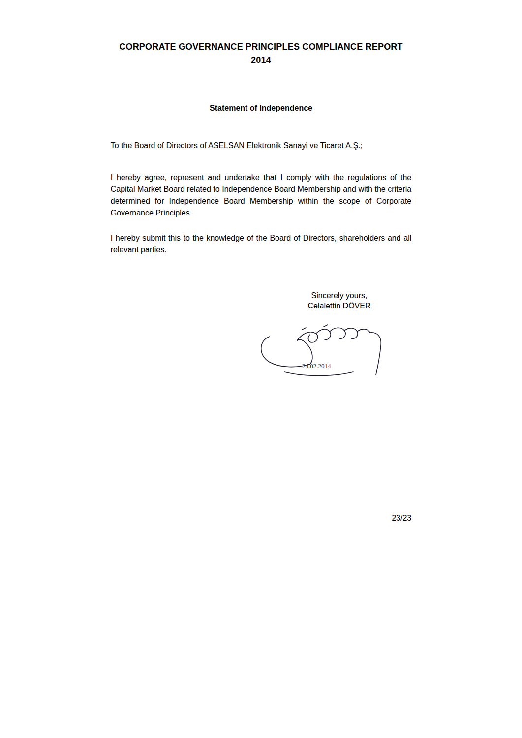CORPORATE GOVERNANCE PRINCIPLES COMPLIANCE REPORT 2014
Statement of Independence
To the Board of Directors of ASELSAN Elektronik Sanayi ve Ticaret A.Ş.;
I hereby agree, represent and undertake that I comply with the regulations of the Capital Market Board related to Independence Board Membership and with the criteria determined for Independence Board Membership within the scope of Corporate Governance Principles.
I hereby submit this to the knowledge of the Board of Directors, shareholders and all relevant parties.
Sincerely yours, Celalettin DÖVER
24.02.2014
23/23